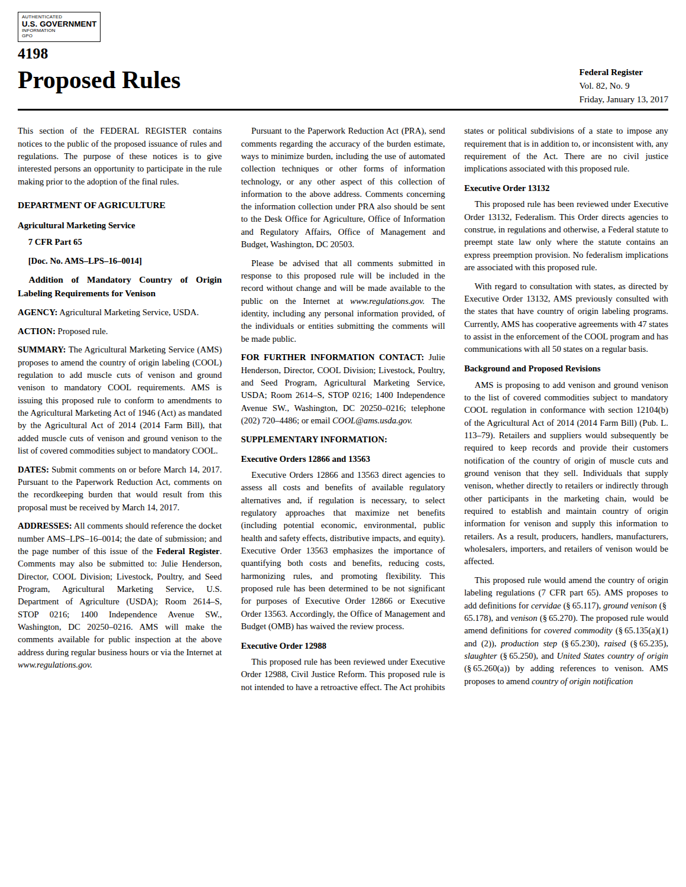AUTHENTICATED U.S. GOVERNMENT INFORMATION GPO
4198
Proposed Rules
Federal Register
Vol. 82, No. 9
Friday, January 13, 2017
This section of the FEDERAL REGISTER contains notices to the public of the proposed issuance of rules and regulations. The purpose of these notices is to give interested persons an opportunity to participate in the rule making prior to the adoption of the final rules.
DEPARTMENT OF AGRICULTURE
Agricultural Marketing Service
7 CFR Part 65
[Doc. No. AMS–LPS–16–0014]
Addition of Mandatory Country of Origin Labeling Requirements for Venison
AGENCY: Agricultural Marketing Service, USDA.
ACTION: Proposed rule.
SUMMARY: The Agricultural Marketing Service (AMS) proposes to amend the country of origin labeling (COOL) regulation to add muscle cuts of venison and ground venison to mandatory COOL requirements. AMS is issuing this proposed rule to conform to amendments to the Agricultural Marketing Act of 1946 (Act) as mandated by the Agricultural Act of 2014 (2014 Farm Bill), that added muscle cuts of venison and ground venison to the list of covered commodities subject to mandatory COOL.
DATES: Submit comments on or before March 14, 2017. Pursuant to the Paperwork Reduction Act, comments on the recordkeeping burden that would result from this proposal must be received by March 14, 2017.
ADDRESSES: All comments should reference the docket number AMS–LPS–16–0014; the date of submission; and the page number of this issue of the Federal Register. Comments may also be submitted to: Julie Henderson, Director, COOL Division; Livestock, Poultry, and Seed Program, Agricultural Marketing Service, U.S. Department of Agriculture (USDA); Room 2614–S, STOP 0216; 1400 Independence Avenue SW., Washington, DC 20250–0216. AMS will make the comments available for public inspection at the above address during regular business hours or via the Internet at www.regulations.gov.
Pursuant to the Paperwork Reduction Act (PRA), send comments regarding the accuracy of the burden estimate, ways to minimize burden, including the use of automated collection techniques or other forms of information technology, or any other aspect of this collection of information to the above address. Comments concerning the information collection under PRA also should be sent to the Desk Office for Agriculture, Office of Information and Regulatory Affairs, Office of Management and Budget, Washington, DC 20503.
Please be advised that all comments submitted in response to this proposed rule will be included in the record without change and will be made available to the public on the Internet at www.regulations.gov. The identity, including any personal information provided, of the individuals or entities submitting the comments will be made public.
FOR FURTHER INFORMATION CONTACT: Julie Henderson, Director, COOL Division; Livestock, Poultry, and Seed Program, Agricultural Marketing Service, USDA; Room 2614–S, STOP 0216; 1400 Independence Avenue SW., Washington, DC 20250–0216; telephone (202) 720–4486; or email COOL@ams.usda.gov.
SUPPLEMENTARY INFORMATION:
Executive Orders 12866 and 13563
Executive Orders 12866 and 13563 direct agencies to assess all costs and benefits of available regulatory alternatives and, if regulation is necessary, to select regulatory approaches that maximize net benefits (including potential economic, environmental, public health and safety effects, distributive impacts, and equity). Executive Order 13563 emphasizes the importance of quantifying both costs and benefits, reducing costs, harmonizing rules, and promoting flexibility. This proposed rule has been determined to be not significant for purposes of Executive Order 12866 or Executive Order 13563. Accordingly, the Office of Management and Budget (OMB) has waived the review process.
Executive Order 12988
This proposed rule has been reviewed under Executive Order 12988, Civil Justice Reform. This proposed rule is not intended to have a retroactive effect. The Act prohibits states or political subdivisions of a state to impose any requirement that is in addition to, or inconsistent with, any requirement of the Act. There are no civil justice implications associated with this proposed rule.
Executive Order 13132
This proposed rule has been reviewed under Executive Order 13132, Federalism. This Order directs agencies to construe, in regulations and otherwise, a Federal statute to preempt state law only where the statute contains an express preemption provision. No federalism implications are associated with this proposed rule.
With regard to consultation with states, as directed by Executive Order 13132, AMS previously consulted with the states that have country of origin labeling programs. Currently, AMS has cooperative agreements with 47 states to assist in the enforcement of the COOL program and has communications with all 50 states on a regular basis.
Background and Proposed Revisions
AMS is proposing to add venison and ground venison to the list of covered commodities subject to mandatory COOL regulation in conformance with section 12104(b) of the Agricultural Act of 2014 (2014 Farm Bill) (Pub. L. 113–79). Retailers and suppliers would subsequently be required to keep records and provide their customers notification of the country of origin of muscle cuts and ground venison that they sell. Individuals that supply venison, whether directly to retailers or indirectly through other participants in the marketing chain, would be required to establish and maintain country of origin information for venison and supply this information to retailers. As a result, producers, handlers, manufacturers, wholesalers, importers, and retailers of venison would be affected.
This proposed rule would amend the country of origin labeling regulations (7 CFR part 65). AMS proposes to add definitions for cervidae (§ 65.117), ground venison (§ 65.178), and venison (§ 65.270). The proposed rule would amend definitions for covered commodity (§ 65.135(a)(1) and (2)), production step (§ 65.230), raised (§ 65.235), slaughter (§ 65.250), and United States country of origin (§ 65.260(a)) by adding references to venison. AMS proposes to amend country of origin notification